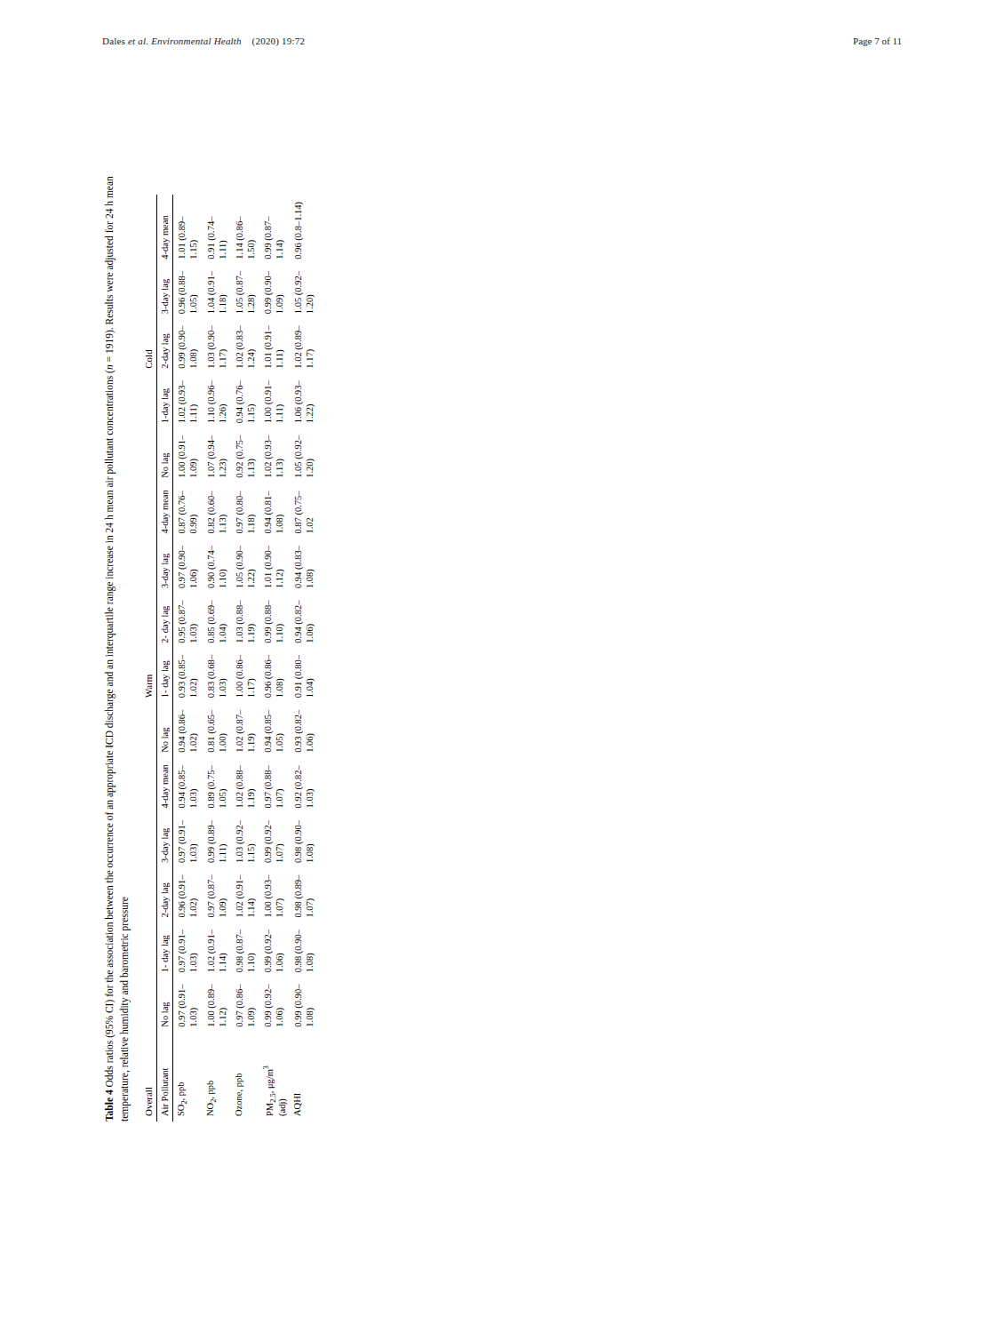Dales et al. Environmental Health (2020) 19:72
Page 7 of 11
Table 4 Odds ratios (95% CI) for the association between the occurrence of an appropriate ICD discharge and an interquartile range increase in 24 h mean air pollutant concentrations (n = 1919). Results were adjusted for 24 h mean temperature, relative humidity and barometric pressure
| Overall | | | | | | | Warm | | | | | | Cold | | | | | |
| --- | --- | --- | --- | --- | --- | --- | --- | --- | --- | --- | --- | --- | --- | --- | --- | --- | --- | --- |
| Air Pollutant | No lag | 1- day lag | 2-day lag | 3-day lag | 4-day mean | No lag | 1- day lag | 2- day lag | 3-day lag | 4-day mean | No lag | 1-day lag | 2-day lag | 3-day lag | 4-day mean |
| SO 2 , ppb | 0.97 (0.91– 1.03) | 0.97 (0.91– 1.03) | 0.96 (0.91– 1.02) | 0.97 (0.91– 1.03) | 0.94 (0.85– 1.03) | 0.94 (0.86– 1.02) | 0.93 (0.85– 1.02) | 0.95 (0.87– 1.03) | 0.97 (0.90– 1.06) | 0.87 (0.76– 0.99) | 1.00 (0.91– 1.09) | 1.02 (0.93– 1.11) | 0.99 (0.90– 1.08) | 0.96 (0.88– 1.05) | 1.01 (0.89– 1.15) |
| NO 2 , ppb | 1.00 (0.89– 1.12) | 1.02 (0.91– 1.14) | 0.97 (0.87– 1.09) | 0.99 (0.89– 1.11) | 0.89 (0.75– 1.05) | 0.81 (0.65– 1.00) | 0.83 (0.68– 1.03) | 0.85 (0.69– 1.04) | 0.90 (0.74– 1.10) | 0.82 (0.60– 1.13) | 1.07 (0.94– 1.23) | 1.10 (0.96– 1.26) | 1.03 (0.90– 1.17) | 1.04 (0.91– 1.18) | 0.91 (0.74– 1.11) |
| Ozone, ppb | 0.97 (0.86– 1.09) | 0.98 (0.87– 1.10) | 1.02 (0.91– 1.14) | 1.03 (0.92– 1.15) | 1.02 (0.88– 1.19) | 1.02 (0.87– 1.19) | 1.00 (0.86– 1.17) | 1.03 (0.88– 1.19) | 1.05 (0.90– 1.22) | 0.97 (0.80– 1.18) | 0.92 (0.75– 1.13) | 0.94 (0.76– 1.15) | 1.02 (0.83– 1.24) | 1.05 (0.87– 1.28) | 1.14 (0.86– 1.50) |
| PM 2.5 , μg/m 3 (adj) | 0.99 (0.92– 1.06) | 0.99 (0.92– 1.06) | 1.00 (0.93– 1.07) | 0.99 (0.92– 1.07) | 0.97 (0.88– 1.07) | 0.94 (0.85– 1.05) | 0.96 (0.86– 1.08) | 0.99 (0.88– 1.10) | 1.01 (0.90– 1.12) | 0.94 (0.81– 1.08) | 1.02 (0.93– 1.13) | 1.00 (0.91– 1.11) | 1.01 (0.91– 1.11) | 0.99 (0.90– 1.09) | 0.99 (0.87– 1.14) |
| AQHI | 0.99 (0.90– 1.08) | 0.98 (0.90– 1.08) | 0.98 (0.89– 1.07) | 0.98 (0.90– 1.08) | 0.92 (0.82– 1.03) | 0.93 (0.82– 1.06) | 0.91 (0.80– 1.04) | 0.94 (0.82– 1.06) | 0.94 (0.83– 1.08) | 0.87 (0.75– 1.02 | 1.05 (0.92– 1.20) | 1.06 (0.93– 1.22) | 1.02 (0.89– 1.17) | 1.05 (0.92– 1.20) | 0.96 (0.8–1.14) |